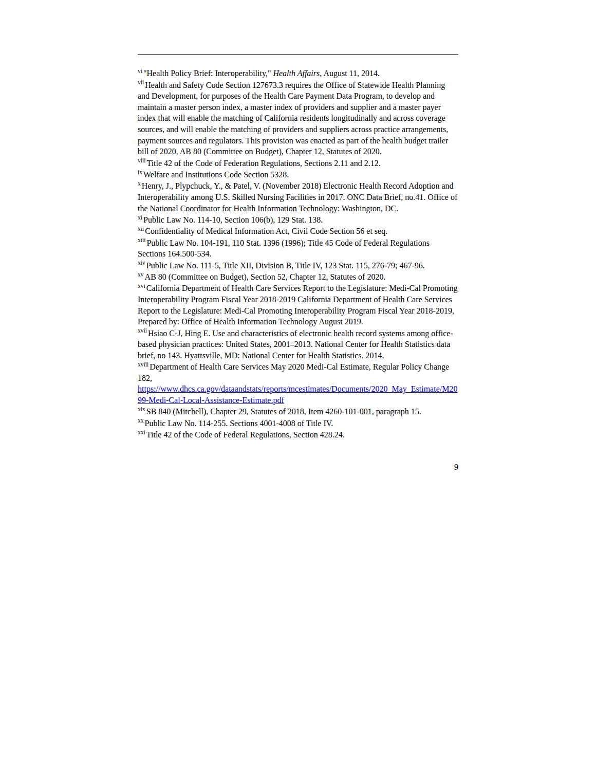vi"Health Policy Brief: Interoperability," Health Affairs, August 11, 2014.
viiHealth and Safety Code Section 127673.3 requires the Office of Statewide Health Planning and Development, for purposes of the Health Care Payment Data Program, to develop and maintain a master person index, a master index of providers and supplier and a master payer index that will enable the matching of California residents longitudinally and across coverage sources, and will enable the matching of providers and suppliers across practice arrangements, payment sources and regulators. This provision was enacted as part of the health budget trailer bill of 2020, AB 80 (Committee on Budget), Chapter 12, Statutes of 2020.
viiiTitle 42 of the Code of Federation Regulations, Sections 2.11 and 2.12.
ixWelfare and Institutions Code Section 5328.
xHenry, J., Plypchuck, Y., & Patel, V. (November 2018) Electronic Health Record Adoption and Interoperability among U.S. Skilled Nursing Facilities in 2017. ONC Data Brief, no.41. Office of the National Coordinator for Health Information Technology: Washington, DC.
xiPublic Law No. 114-10, Section 106(b), 129 Stat. 138.
xiiConfidentiality of Medical Information Act, Civil Code Section 56 et seq.
xiiiPublic Law No. 104-191, 110 Stat. 1396 (1996); Title 45 Code of Federal Regulations Sections 164.500-534.
xivPublic Law No. 111-5, Title XII, Division B, Title IV, 123 Stat. 115, 276-79; 467-96.
xvAB 80 (Committee on Budget), Section 52, Chapter 12, Statutes of 2020.
xviCalifornia Department of Health Care Services Report to the Legislature: Medi-Cal Promoting Interoperability Program Fiscal Year 2018-2019 California Department of Health Care Services Report to the Legislature: Medi-Cal Promoting Interoperability Program Fiscal Year 2018-2019, Prepared by: Office of Health Information Technology August 2019.
xviiHsiao C-J, Hing E. Use and characteristics of electronic health record systems among office-based physician practices: United States, 2001–2013. National Center for Health Statistics data brief, no 143. Hyattsville, MD: National Center for Health Statistics. 2014.
xviiiDepartment of Health Care Services May 2020 Medi-Cal Estimate, Regular Policy Change 182,
https://www.dhcs.ca.gov/dataandstats/reports/mcestimates/Documents/2020_May_Estimate/M2099-Medi-Cal-Local-Assistance-Estimate.pdf
xixSB 840 (Mitchell), Chapter 29, Statutes of 2018, Item 4260-101-001, paragraph 15.
xxPublic Law No. 114-255. Sections 4001-4008 of Title IV.
xxiTitle 42 of the Code of Federal Regulations, Section 428.24.
9